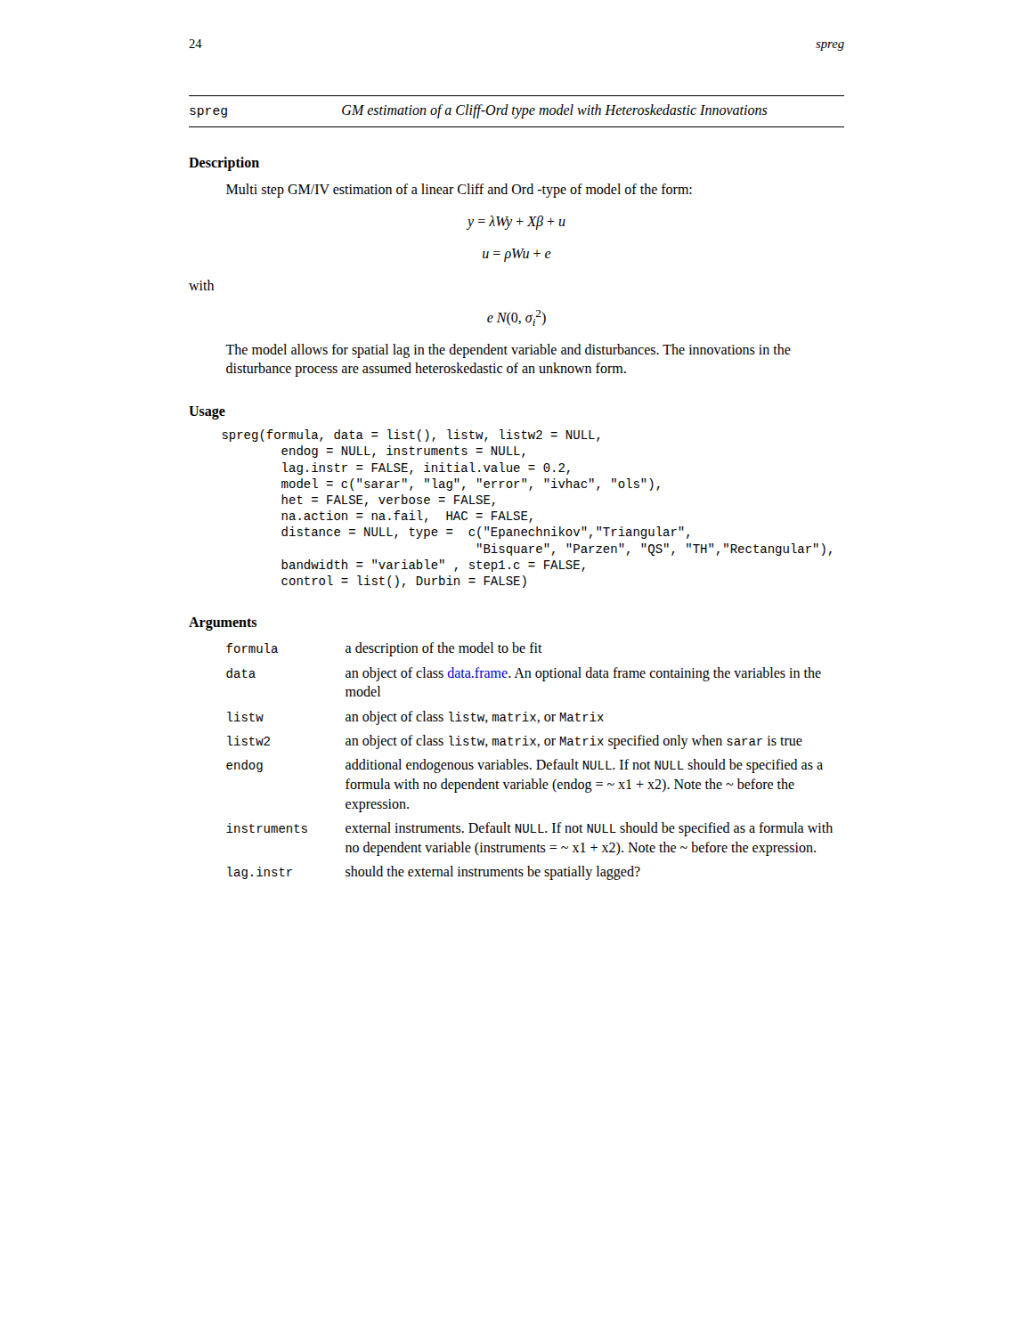24 spreg
spreg GM estimation of a Cliff-Ord type model with Heteroskedastic Innovations
Description
Multi step GM/IV estimation of a linear Cliff and Ord -type of model of the form:
y = λWy + Xβ + u
u = ρWu + e
with
e N(0, σi2)
The model allows for spatial lag in the dependent variable and disturbances. The innovations in the disturbance process are assumed heteroskedastic of an unknown form.
Usage
spreg(formula, data = list(), listw, listw2 = NULL,
        endog = NULL, instruments = NULL,
        lag.instr = FALSE, initial.value = 0.2,
        model = c("sarar", "lag", "error", "ivhac", "ols"),
        het = FALSE, verbose = FALSE,
        na.action = na.fail,  HAC = FALSE,
        distance = NULL, type =  c("Epanechnikov","Triangular",
                                  "Bisquare", "Parzen", "QS", "TH","Rectangular"),
        bandwidth = "variable" , step1.c = FALSE,
        control = list(), Durbin = FALSE)
Arguments
formula
a description of the model to be fit
data
an object of class data.frame. An optional data frame containing the variables in the model
listw
an object of class listw, matrix, or Matrix
listw2
an object of class listw, matrix, or Matrix specified only when sarar is true
endog
additional endogenous variables. Default NULL. If not NULL should be specified as a formula with no dependent variable (endog = ~ x1 + x2). Note the ~ before the expression.
instruments
external instruments. Default NULL. If not NULL should be specified as a formula with no dependent variable (instruments = ~ x1 + x2). Note the ~ before the expression.
lag.instr
should the external instruments be spatially lagged?